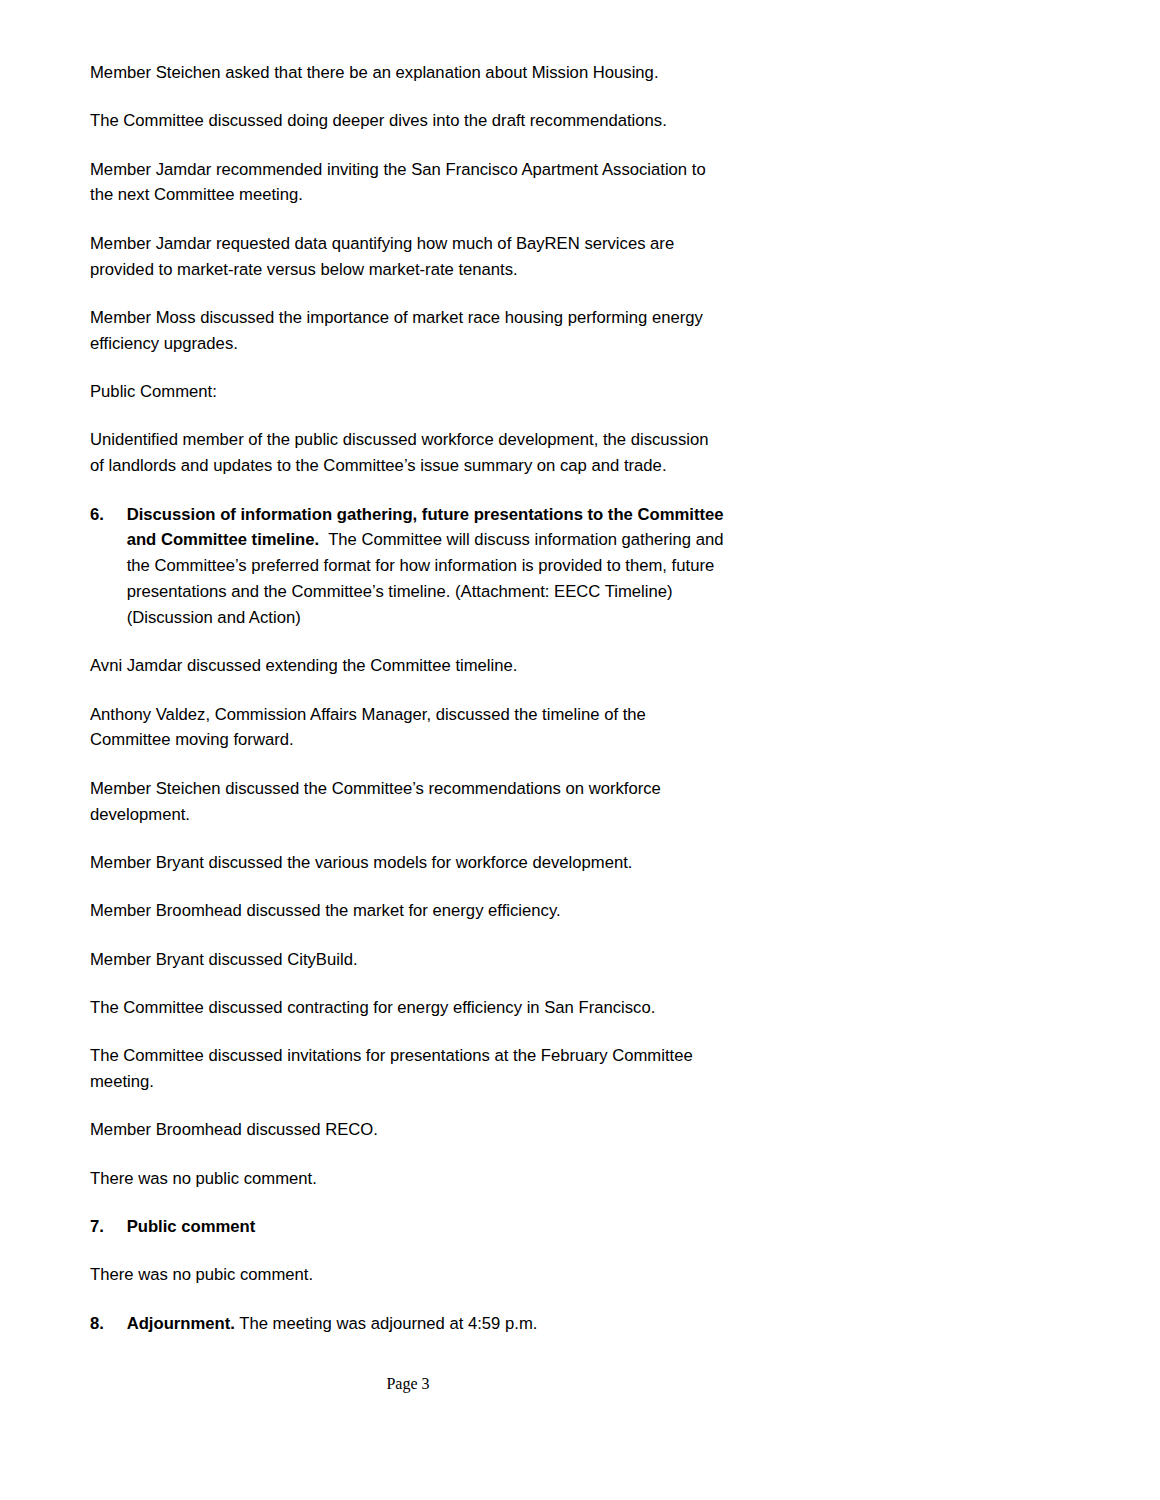Member Steichen asked that there be an explanation about Mission Housing.
The Committee discussed doing deeper dives into the draft recommendations.
Member Jamdar recommended inviting the San Francisco Apartment Association to the next Committee meeting.
Member Jamdar requested data quantifying how much of BayREN services are provided to market-rate versus below market-rate tenants.
Member Moss discussed the importance of market race housing performing energy efficiency upgrades.
Public Comment:
Unidentified member of the public discussed workforce development, the discussion of landlords and updates to the Committee’s issue summary on cap and trade.
6. Discussion of information gathering, future presentations to the Committee and Committee timeline. The Committee will discuss information gathering and the Committee’s preferred format for how information is provided to them, future presentations and the Committee’s timeline. (Attachment: EECC Timeline) (Discussion and Action)
Avni Jamdar discussed extending the Committee timeline.
Anthony Valdez, Commission Affairs Manager, discussed the timeline of the Committee moving forward.
Member Steichen discussed the Committee’s recommendations on workforce development.
Member Bryant discussed the various models for workforce development.
Member Broomhead discussed the market for energy efficiency.
Member Bryant discussed CityBuild.
The Committee discussed contracting for energy efficiency in San Francisco.
The Committee discussed invitations for presentations at the February Committee meeting.
Member Broomhead discussed RECO.
There was no public comment.
7. Public comment
There was no pubic comment.
8. Adjournment. The meeting was adjourned at 4:59 p.m.
Page 3